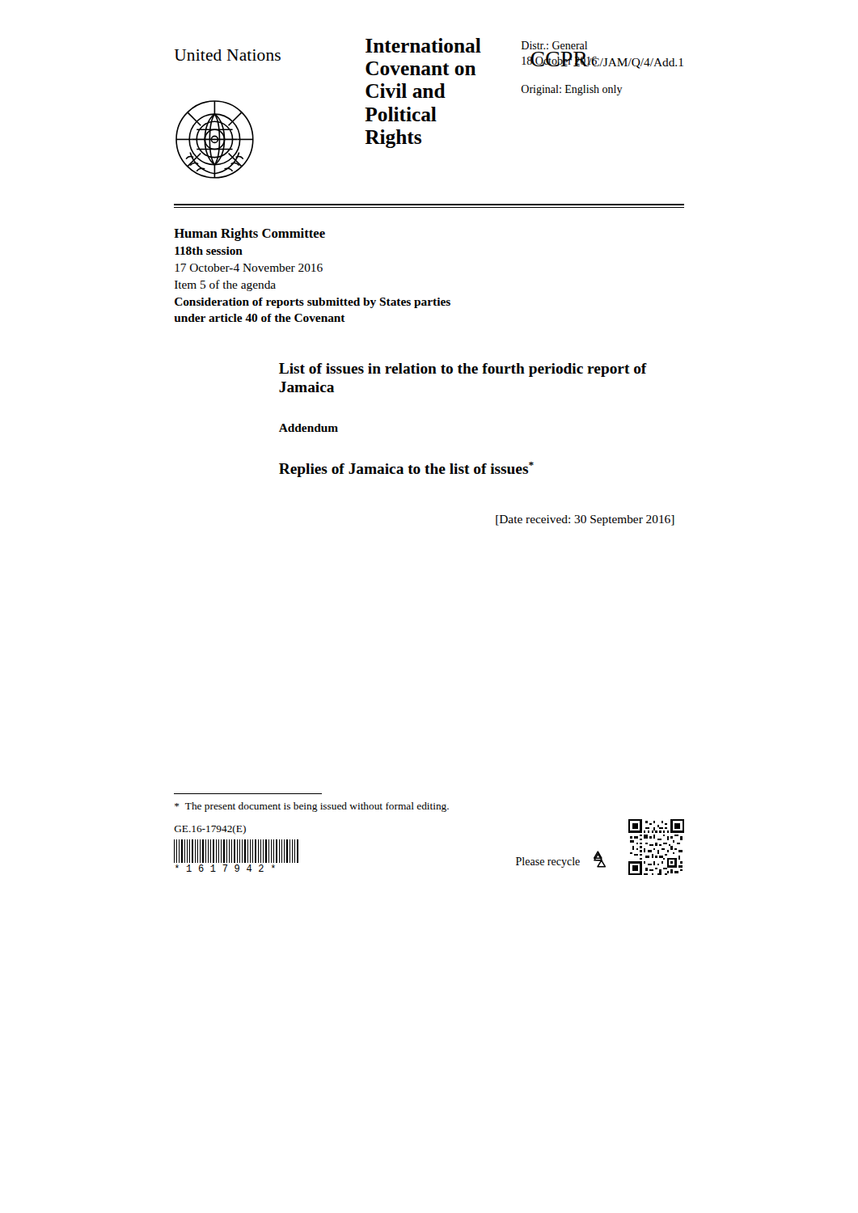United Nations
CCPR/C/JAM/Q/4/Add.1
International Covenant on
Civil and Political Rights
Distr.: General
18 October 2016
Original: English only
Human Rights Committee
118th session
17 October-4 November 2016
Item 5 of the agenda
Consideration of reports submitted by States parties
under article 40 of the Covenant
List of issues in relation to the fourth periodic report of Jamaica
Addendum
Replies of Jamaica to the list of issues*
[Date received: 30 September 2016]
* The present document is being issued without formal editing.
GE.16-17942(E)
* 1 6 1 7 9 4 2 *
Please recycle